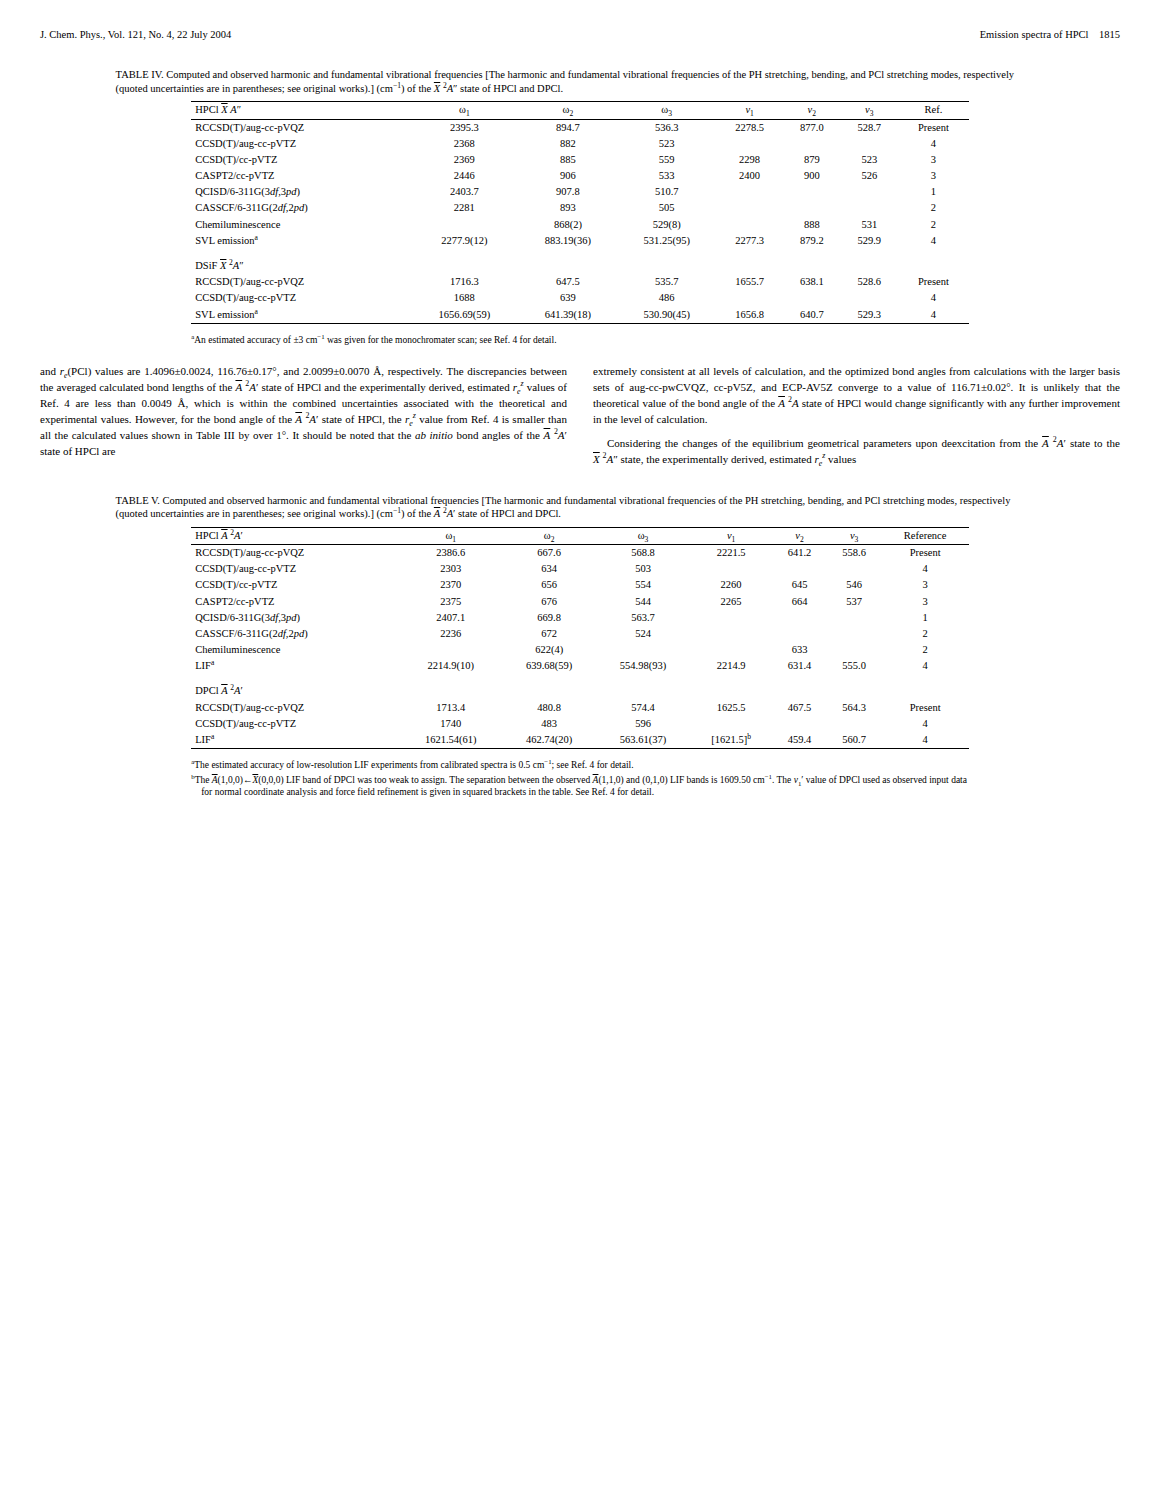J. Chem. Phys., Vol. 121, No. 4, 22 July 2004
Emission spectra of HPCl 1815
TABLE IV. Computed and observed harmonic and fundamental vibrational frequencies [The harmonic and fundamental vibrational frequencies of the PH stretching, bending, and PCl stretching modes, respectively (quoted uncertainties are in parentheses; see original works).] (cm−1) of the X 2A″ state of HPCl and DPCl.
| HPCl X A ″ | ω 1 | ω 2 | ω 3 | v 1 | v 2 | v 3 | Ref. |
| --- | --- | --- | --- | --- | --- | --- | --- |
| RCCSD(T)/aug-cc-pVQZ | 2395.3 | 894.7 | 536.3 | 2278.5 | 877.0 | 528.7 | Present |
| CCSD(T)/aug-cc-pVTZ | 2368 | 882 | 523 | | | | 4 |
| CCSD(T)/cc-pVTZ | 2369 | 885 | 559 | 2298 | 879 | 523 | 3 |
| CASPT2/cc-pVTZ | 2446 | 906 | 533 | 2400 | 900 | 526 | 3 |
| QCISD/6-311G(3 df ,3 pd ) | 2403.7 | 907.8 | 510.7 | | | | 1 |
| CASSCF/6-311G(2 df ,2 pd ) | 2281 | 893 | 505 | | | | 2 |
| Chemiluminescence | | 868(2) | 529(8) | | 888 | 531 | 2 |
| SVL emission a | 2277.9(12) | 883.19(36) | 531.25(95) | 2277.3 | 879.2 | 529.9 | 4 |
| DSiF X 2 A ″ | | | | | | | |
| RCCSD(T)/aug-cc-pVQZ | 1716.3 | 647.5 | 535.7 | 1655.7 | 638.1 | 528.6 | Present |
| CCSD(T)/aug-cc-pVTZ | 1688 | 639 | 486 | | | | 4 |
| SVL emission a | 1656.69(59) | 641.39(18) | 530.90(45) | 1656.8 | 640.7 | 529.3 | 4 |
aAn estimated accuracy of ±3 cm−1 was given for the monochromater scan; see Ref. 4 for detail.
and re(PCl) values are 1.4096±0.0024, 116.76±0.17°, and 2.0099±0.0070 Å, respectively. The discrepancies between the averaged calculated bond lengths of the A 2A′ state of HPCl and the experimentally derived, estimated rez values of Ref. 4 are less than 0.0049 Å, which is within the combined uncertainties associated with the theoretical and experimental values. However, for the bond angle of the A 2A′ state of HPCl, the rez value from Ref. 4 is smaller than all the calculated values shown in Table III by over 1°. It should be noted that the ab initio bond angles of the A 2A′ state of HPCl are
extremely consistent at all levels of calculation, and the optimized bond angles from calculations with the larger basis sets of aug-cc-pwCVQZ, cc-pV5Z, and ECP-AV5Z converge to a value of 116.71±0.02°. It is unlikely that the theoretical value of the bond angle of the A 2A state of HPCl would change significantly with any further improvement in the level of calculation.
Considering the changes of the equilibrium geometrical parameters upon deexcitation from the A 2A′ state to the X 2A″ state, the experimentally derived, estimated rez values
TABLE V. Computed and observed harmonic and fundamental vibrational frequencies [The harmonic and fundamental vibrational frequencies of the PH stretching, bending, and PCl stretching modes, respectively (quoted uncertainties are in parentheses; see original works).] (cm−1) of the A 2A′ state of HPCl and DPCl.
| HPCl A 2 A ′ | ω 1 | ω 2 | ω 3 | v 1 | v 2 | v 3 | Reference |
| --- | --- | --- | --- | --- | --- | --- | --- |
| RCCSD(T)/aug-cc-pVQZ | 2386.6 | 667.6 | 568.8 | 2221.5 | 641.2 | 558.6 | Present |
| CCSD(T)/aug-cc-pVTZ | 2303 | 634 | 503 | | | | 4 |
| CCSD(T)/cc-pVTZ | 2370 | 656 | 554 | 2260 | 645 | 546 | 3 |
| CASPT2/cc-pVTZ | 2375 | 676 | 544 | 2265 | 664 | 537 | 3 |
| QCISD/6-311G(3 df ,3 pd ) | 2407.1 | 669.8 | 563.7 | | | | 1 |
| CASSCF/6-311G(2 df ,2 pd ) | 2236 | 672 | 524 | | | | 2 |
| Chemiluminescence | | 622(4) | | | 633 | | 2 |
| LIF a | 2214.9(10) | 639.68(59) | 554.98(93) | 2214.9 | 631.4 | 555.0 | 4 |
| DPCl A 2 A ′ | | | | | | | |
| RCCSD(T)/aug-cc-pVQZ | 1713.4 | 480.8 | 574.4 | 1625.5 | 467.5 | 564.3 | Present |
| CCSD(T)/aug-cc-pVTZ | 1740 | 483 | 596 | | | | 4 |
| LIF a | 1621.54(61) | 462.74(20) | 563.61(37) | [1621.5] b | 459.4 | 560.7 | 4 |
aThe estimated accuracy of low-resolution LIF experiments from calibrated spectra is 0.5 cm−1; see Ref. 4 for detail.
bThe A(1,0,0)←X(0,0,0) LIF band of DPCl was too weak to assign. The separation between the observed A(1,1,0) and (0,1,0) LIF bands is 1609.50 cm−1. The v1′ value of DPCl used as observed input data for normal coordinate analysis and force field refinement is given in squared brackets in the table. See Ref. 4 for detail.